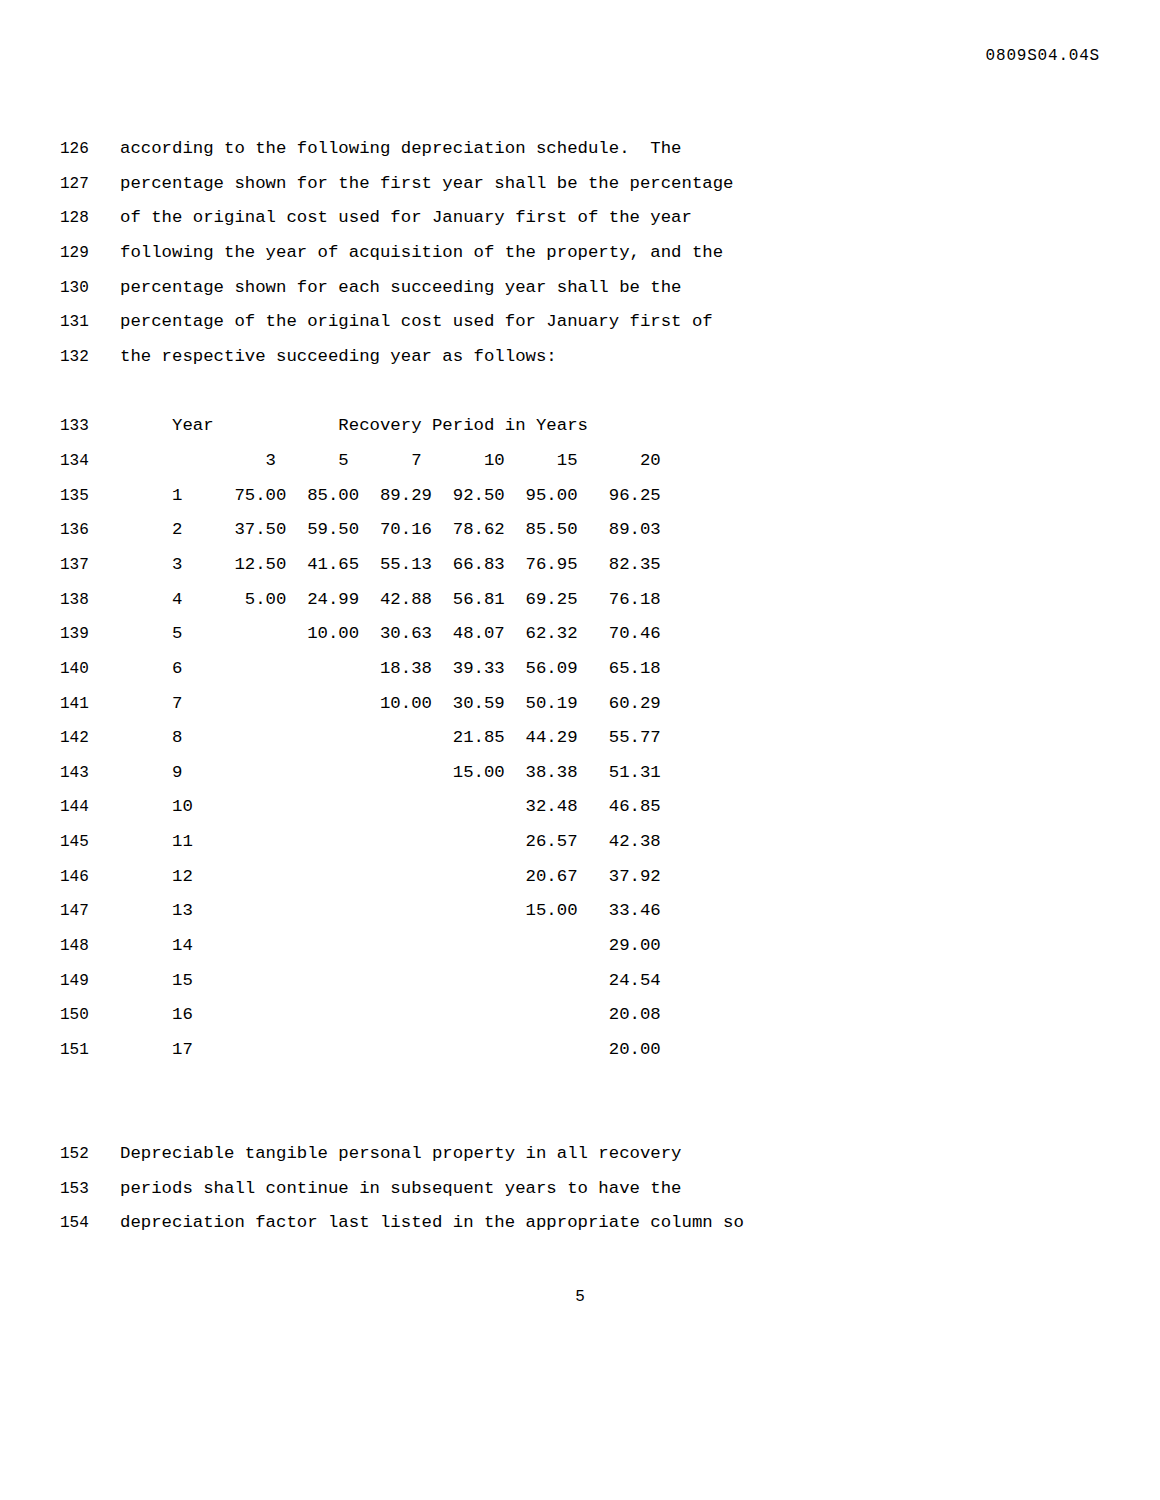0809S04.04S
126 according to the following depreciation schedule. The
127 percentage shown for the first year shall be the percentage
128 of the original cost used for January first of the year
129 following the year of acquisition of the property, and the
130 percentage shown for each succeeding year shall be the
131 percentage of the original cost used for January first of
132 the respective succeeding year as follows:
133 Year Recovery Period in Years
134 3 5 7 10 15 20
135 1 75.00 85.00 89.29 92.50 95.00 96.25
136 2 37.50 59.50 70.16 78.62 85.50 89.03
137 3 12.50 41.65 55.13 66.83 76.95 82.35
138 4 5.00 24.99 42.88 56.81 69.25 76.18
139 5 10.00 30.63 48.07 62.32 70.46
140 6 18.38 39.33 56.09 65.18
141 7 10.00 30.59 50.19 60.29
142 8 21.85 44.29 55.77
143 9 15.00 38.38 51.31
144 10 32.48 46.85
145 11 26.57 42.38
146 12 20.67 37.92
147 13 15.00 33.46
148 14 29.00
149 15 24.54
150 16 20.08
151 17 20.00
152 Depreciable tangible personal property in all recovery
153 periods shall continue in subsequent years to have the
154 depreciation factor last listed in the appropriate column so
5